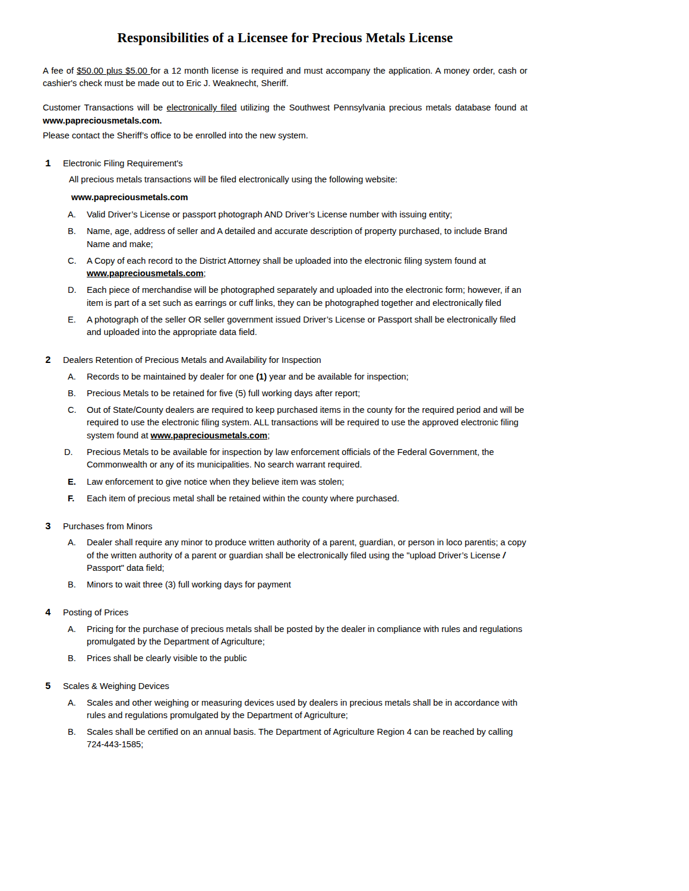Responsibilities of a Licensee for Precious Metals License
A fee of $50.00 plus $5.00 for a 12 month license is required and must accompany the application. A money order, cash or cashier's check must be made out to Eric J. Weaknecht, Sheriff.
Customer Transactions will be electronically filed utilizing the Southwest Pennsylvania precious metals database found at www.papreciousmetals.com.
Please contact the Sheriff’s office to be enrolled into the new system.
Electronic Filing Requirement's
All precious metals transactions will be filed electronically using the following website:
www.papreciousmetals.com
Valid Driver’s License or passport photograph AND Driver’s License number with issuing entity;
Name, age, address of seller and A detailed and accurate description of property purchased, to include Brand Name and make;
A Copy of each record to the District Attorney shall be uploaded into the electronic filing system found at www.papreciousmetals.com;
Each piece of merchandise will be photographed separately and uploaded into the electronic form; however, if an item is part of a set such as earrings or cuff links, they can be photographed together and electronically filed
A photograph of the seller OR seller government issued Driver’s License or Passport shall be electronically filed and uploaded into the appropriate data field.
Dealers Retention of Precious Metals and Availability for Inspection
Records to be maintained by dealer for one (1) year and be available for inspection;
Precious Metals to be retained for five (5) full working days after report;
Out of State/County dealers are required to keep purchased items in the county for the required period and will be required to use the electronic filing system. ALL transactions will be required to use the approved electronic filing system found at www.papreciousmetals.com;
Precious Metals to be available for inspection by law enforcement officials of the Federal Government, the Commonwealth or any of its municipalities. No search warrant required.
Law enforcement to give notice when they believe item was stolen;
Each item of precious metal shall be retained within the county where purchased.
Purchases from Minors
Dealer shall require any minor to produce written authority of a parent, guardian, or person in loco parentis; a copy of the written authority of a parent or guardian shall be electronically filed using the "upload Driver’s License / Passport" data field;
Minors to wait three (3) full working days for payment
Posting of Prices
Pricing for the purchase of precious metals shall be posted by the dealer in compliance with rules and regulations promulgated by the Department of Agriculture;
Prices shall be clearly visible to the public
Scales & Weighing Devices
Scales and other weighing or measuring devices used by dealers in precious metals shall be in accordance with rules and regulations promulgated by the Department of Agriculture;
Scales shall be certified on an annual basis. The Department of Agriculture Region 4 can be reached by calling 724-443-1585;